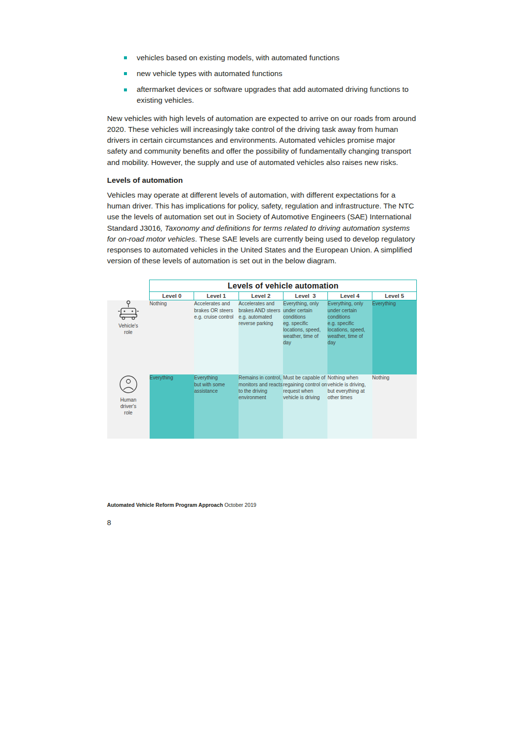vehicles based on existing models, with automated functions
new vehicle types with automated functions
aftermarket devices or software upgrades that add automated driving functions to existing vehicles.
New vehicles with high levels of automation are expected to arrive on our roads from around 2020. These vehicles will increasingly take control of the driving task away from human drivers in certain circumstances and environments. Automated vehicles promise major safety and community benefits and offer the possibility of fundamentally changing transport and mobility. However, the supply and use of automated vehicles also raises new risks.
Levels of automation
Vehicles may operate at different levels of automation, with different expectations for a human driver. This has implications for policy, safety, regulation and infrastructure. The NTC use the levels of automation set out in Society of Automotive Engineers (SAE) International Standard J3016, Taxonomy and definitions for terms related to driving automation systems for on-road motor vehicles. These SAE levels are currently being used to develop regulatory responses to automated vehicles in the United States and the European Union. A simplified version of these levels of automation is set out in the below diagram.
| | Levels of vehicle automation |
| | Level 0 | Level 1 | Level 2 | Level 3 | Level 4 | Level 5 |
| Vehicle's role | Nothing | Accelerates and brakes OR steers e.g. cruise control | Accelerates and brakes AND steers e.g. automated reverse parking | Everything, only under certain conditions eg. specific locations, speed, weather, time of day | Everything, only under certain conditions e.g. specific locations, speed, weather, time of day | Everything |
| Human driver's role | Everything | Everything but with some assistance | Remains in control, monitors and reacts to the driving environment | Must be capable of regaining control on request when vehicle is driving | Nothing when vehicle is driving, but everything at other times | Nothing |
Automated Vehicle Reform Program Approach October 2019
8